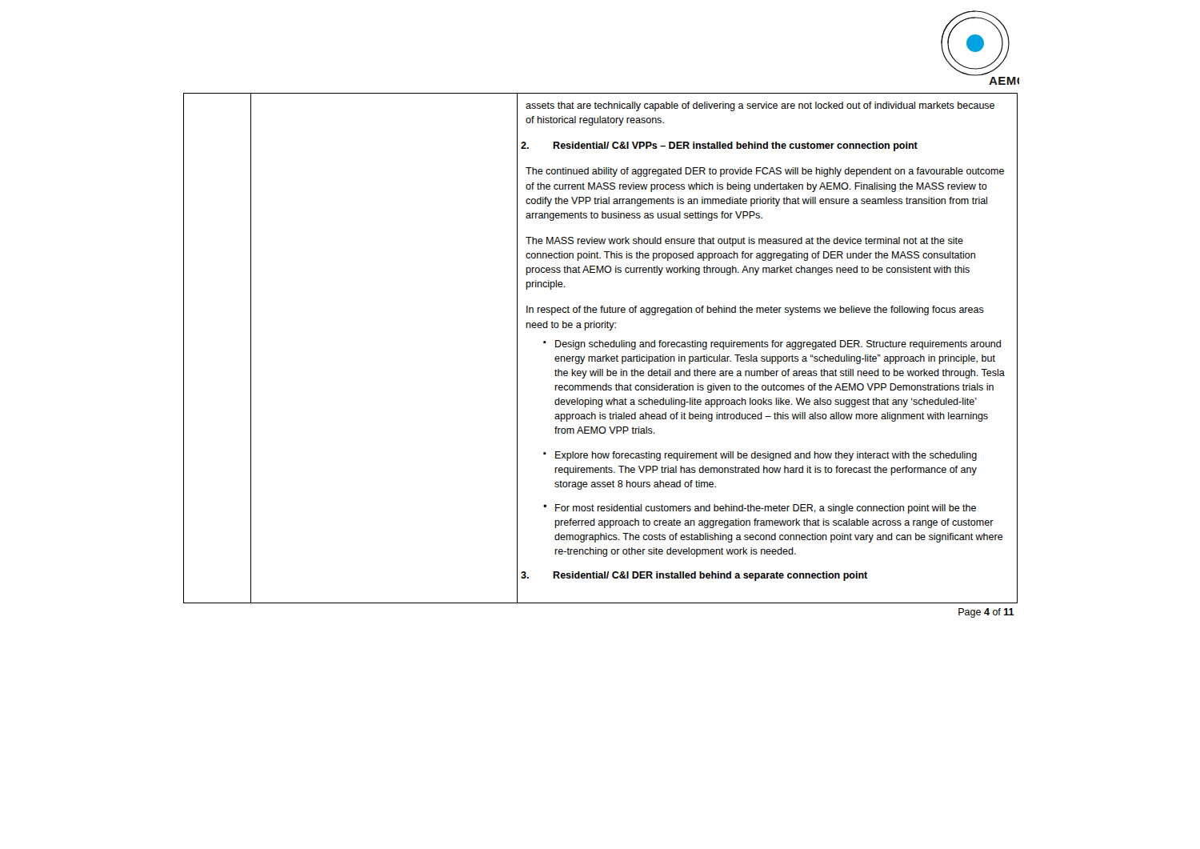AEMC
| | | assets that are technically capable of delivering a service are not locked out of individual markets because of historical regulatory reasons. 2. Residential/ C&I VPPs – DER installed behind the customer connection point The continued ability of aggregated DER to provide FCAS will be highly dependent on a favourable outcome of the current MASS review process which is being undertaken by AEMO. Finalising the MASS review to codify the VPP trial arrangements is an immediate priority that will ensure a seamless transition from trial arrangements to business as usual settings for VPPs. The MASS review work should ensure that output is measured at the device terminal not at the site connection point. This is the proposed approach for aggregating of DER under the MASS consultation process that AEMO is currently working through. Any market changes need to be consistent with this principle. In respect of the future of aggregation of behind the meter systems we believe the following focus areas need to be a priority: Design scheduling and forecasting requirements for aggregated DER. Structure requirements around energy market participation in particular. Tesla supports a “scheduling-lite” approach in principle, but the key will be in the detail and there are a number of areas that still need to be worked through. Tesla recommends that consideration is given to the outcomes of the AEMO VPP Demonstrations trials in developing what a scheduling-lite approach looks like. We also suggest that any ‘scheduled-lite’ approach is trialed ahead of it being introduced – this will also allow more alignment with learnings from AEMO VPP trials. Explore how forecasting requirement will be designed and how they interact with the scheduling requirements. The VPP trial has demonstrated how hard it is to forecast the performance of any storage asset 8 hours ahead of time. For most residential customers and behind-the-meter DER, a single connection point will be the preferred approach to create an aggregation framework that is scalable across a range of customer demographics. The costs of establishing a second connection point vary and can be significant where re-trenching or other site development work is needed. 3. Residential/ C&I DER installed behind a separate connection point |
Page 4 of 11